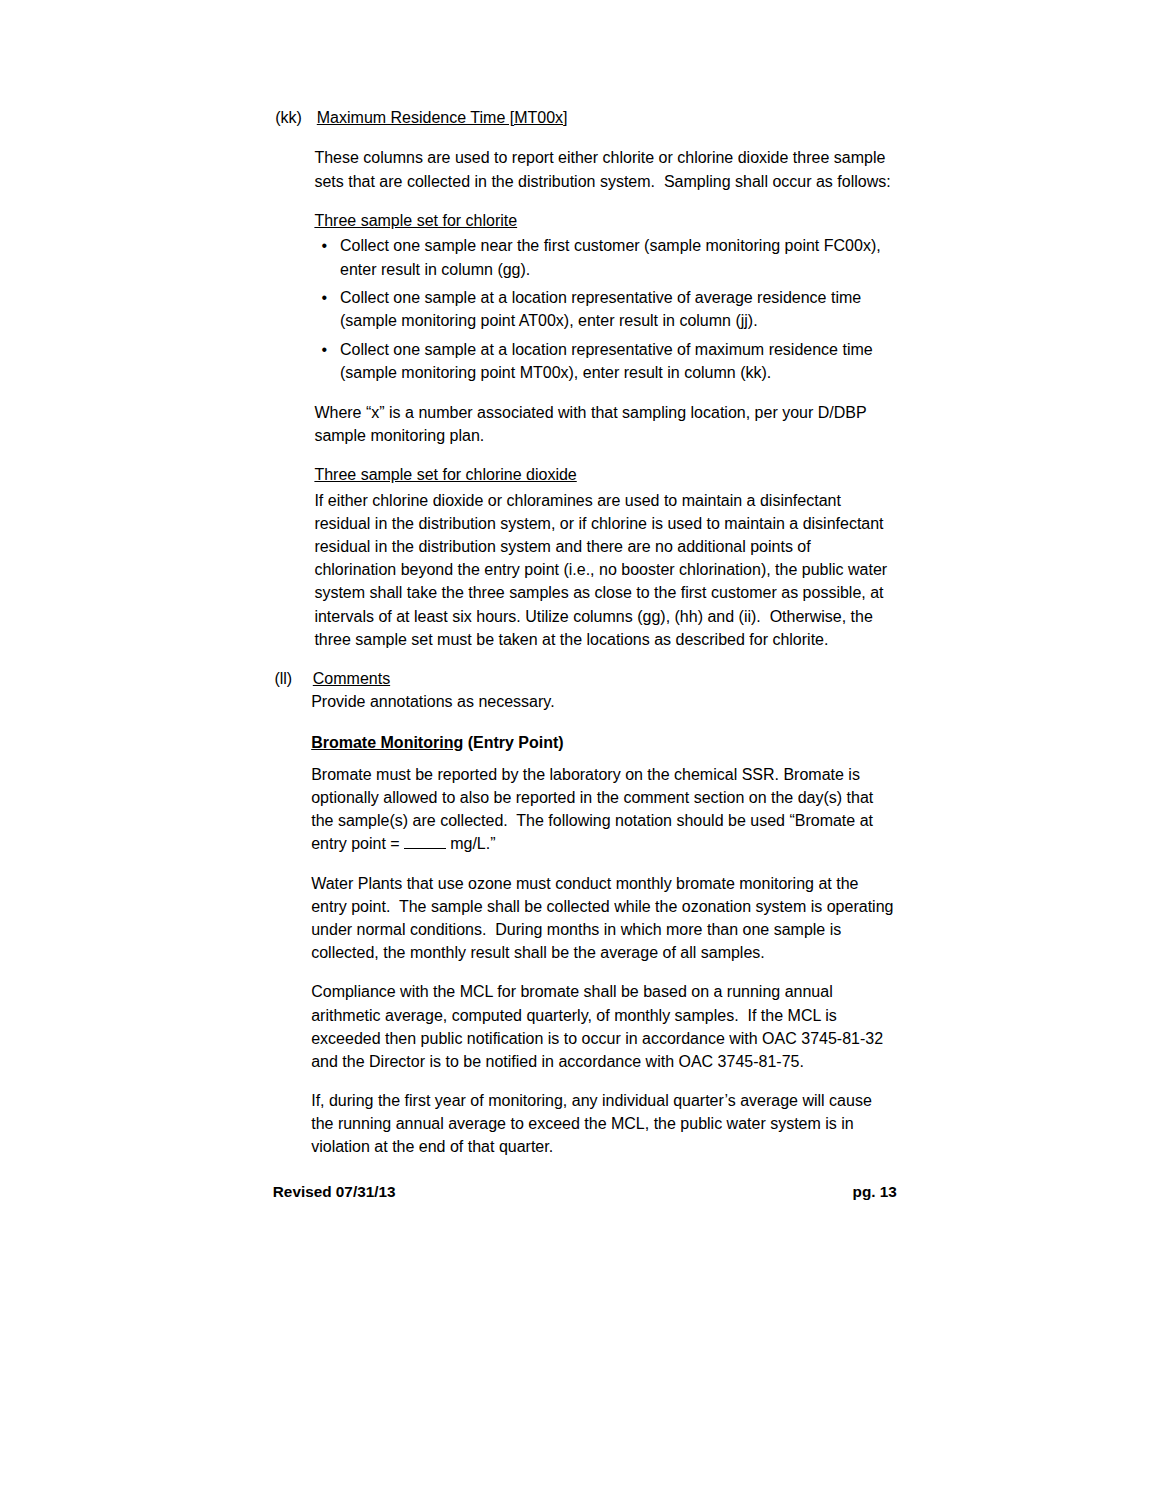(kk)
Maximum Residence Time [MT00x]
These columns are used to report either chlorite or chlorine dioxide three sample sets that are collected in the distribution system. Sampling shall occur as follows:
Three sample set for chlorite
Collect one sample near the first customer (sample monitoring point FC00x), enter result in column (gg).
Collect one sample at a location representative of average residence time (sample monitoring point AT00x), enter result in column (jj).
Collect one sample at a location representative of maximum residence time (sample monitoring point MT00x), enter result in column (kk).
Where “x” is a number associated with that sampling location, per your D/DBP sample monitoring plan.
Three sample set for chlorine dioxide
If either chlorine dioxide or chloramines are used to maintain a disinfectant residual in the distribution system, or if chlorine is used to maintain a disinfectant residual in the distribution system and there are no additional points of chlorination beyond the entry point (i.e., no booster chlorination), the public water system shall take the three samples as close to the first customer as possible, at intervals of at least six hours. Utilize columns (gg), (hh) and (ii). Otherwise, the three sample set must be taken at the locations as described for chlorite.
(ll)
Comments
Provide annotations as necessary.
Bromate Monitoring (Entry Point)
Bromate must be reported by the laboratory on the chemical SSR. Bromate is optionally allowed to also be reported in the comment section on the day(s) that the sample(s) are collected. The following notation should be used “Bromate at entry point = mg/L.”
Water Plants that use ozone must conduct monthly bromate monitoring at the entry point. The sample shall be collected while the ozonation system is operating under normal conditions. During months in which more than one sample is collected, the monthly result shall be the average of all samples.
Compliance with the MCL for bromate shall be based on a running annual arithmetic average, computed quarterly, of monthly samples. If the MCL is exceeded then public notification is to occur in accordance with OAC 3745-81-32 and the Director is to be notified in accordance with OAC 3745-81-75.
If, during the first year of monitoring, any individual quarter’s average will cause the running annual average to exceed the MCL, the public water system is in violation at the end of that quarter.
Revised 07/31/13
pg. 13